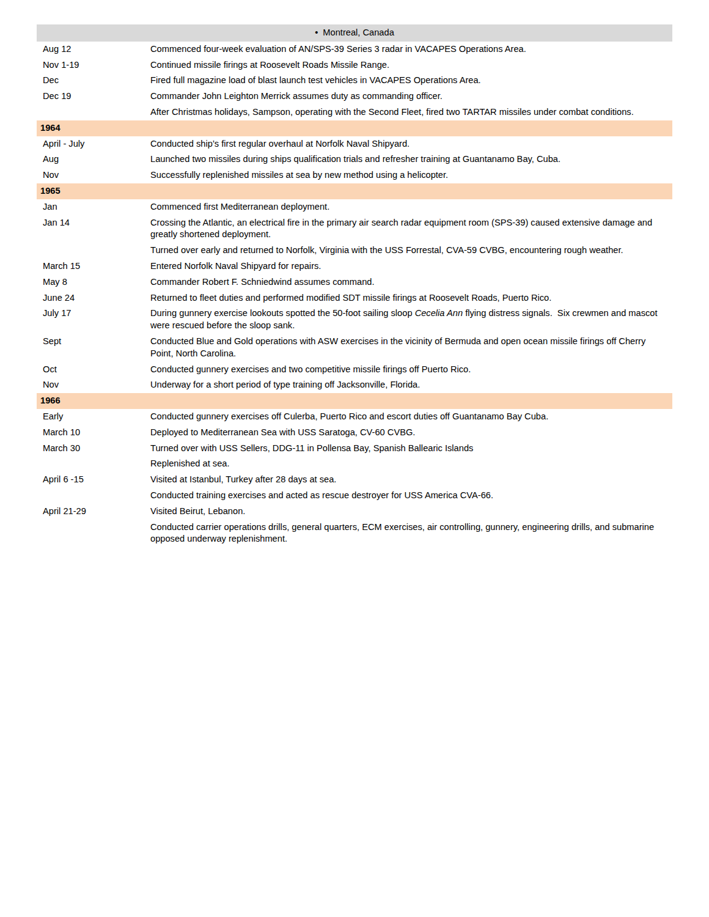| • Montreal, Canada |
| Aug 12 | Commenced four-week evaluation of AN/SPS-39 Series 3 radar in VACAPES Operations Area. |
| Nov 1-19 | Continued missile firings at Roosevelt Roads Missile Range. |
| Dec | Fired full magazine load of blast launch test vehicles in VACAPES Operations Area. |
| Dec 19 | Commander John Leighton Merrick assumes duty as commanding officer. |
| | After Christmas holidays, Sampson, operating with the Second Fleet, fired two TARTAR missiles under combat conditions. |
| 1964 |
| April - July | Conducted ship’s first regular overhaul at Norfolk Naval Shipyard. |
| Aug | Launched two missiles during ships qualification trials and refresher training at Guantanamo Bay, Cuba. |
| Nov | Successfully replenished missiles at sea by new method using a helicopter. |
| 1965 |
| Jan | Commenced first Mediterranean deployment. |
| Jan 14 | Crossing the Atlantic, an electrical fire in the primary air search radar equipment room (SPS-39) caused extensive damage and greatly shortened deployment. |
| | Turned over early and returned to Norfolk, Virginia with the USS Forrestal, CVA-59 CVBG, encountering rough weather. |
| March 15 | Entered Norfolk Naval Shipyard for repairs. |
| May 8 | Commander Robert F. Schniedwind assumes command. |
| June 24 | Returned to fleet duties and performed modified SDT missile firings at Roosevelt Roads, Puerto Rico. |
| July 17 | During gunnery exercise lookouts spotted the 50-foot sailing sloop Cecelia Ann flying distress signals. Six crewmen and mascot were rescued before the sloop sank. |
| Sept | Conducted Blue and Gold operations with ASW exercises in the vicinity of Bermuda and open ocean missile firings off Cherry Point, North Carolina. |
| Oct | Conducted gunnery exercises and two competitive missile firings off Puerto Rico. |
| Nov | Underway for a short period of type training off Jacksonville, Florida. |
| 1966 |
| Early | Conducted gunnery exercises off Culerba, Puerto Rico and escort duties off Guantanamo Bay Cuba. |
| March 10 | Deployed to Mediterranean Sea with USS Saratoga, CV-60 CVBG. |
| March 30 | Turned over with USS Sellers, DDG-11 in Pollensa Bay, Spanish Ballearic Islands |
| | Replenished at sea. |
| April 6 -15 | Visited at Istanbul, Turkey after 28 days at sea. |
| | Conducted training exercises and acted as rescue destroyer for USS America CVA-66. |
| April 21-29 | Visited Beirut, Lebanon. |
| | Conducted carrier operations drills, general quarters, ECM exercises, air controlling, gunnery, engineering drills, and submarine opposed underway replenishment. |